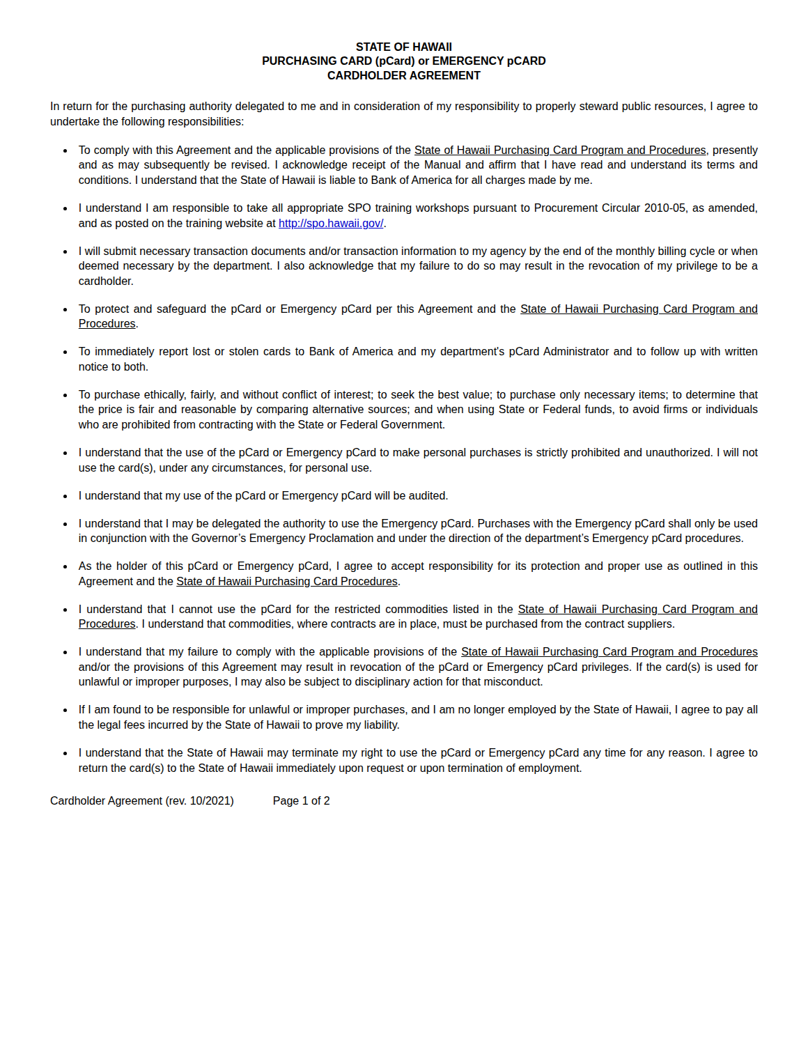STATE OF HAWAII
PURCHASING CARD (pCard) or EMERGENCY pCARD
CARDHOLDER AGREEMENT
In return for the purchasing authority delegated to me and in consideration of my responsibility to properly steward public resources, I agree to undertake the following responsibilities:
To comply with this Agreement and the applicable provisions of the State of Hawaii Purchasing Card Program and Procedures, presently and as may subsequently be revised. I acknowledge receipt of the Manual and affirm that I have read and understand its terms and conditions. I understand that the State of Hawaii is liable to Bank of America for all charges made by me.
I understand I am responsible to take all appropriate SPO training workshops pursuant to Procurement Circular 2010-05, as amended, and as posted on the training website at http://spo.hawaii.gov/.
I will submit necessary transaction documents and/or transaction information to my agency by the end of the monthly billing cycle or when deemed necessary by the department. I also acknowledge that my failure to do so may result in the revocation of my privilege to be a cardholder.
To protect and safeguard the pCard or Emergency pCard per this Agreement and the State of Hawaii Purchasing Card Program and Procedures.
To immediately report lost or stolen cards to Bank of America and my department's pCard Administrator and to follow up with written notice to both.
To purchase ethically, fairly, and without conflict of interest; to seek the best value; to purchase only necessary items; to determine that the price is fair and reasonable by comparing alternative sources; and when using State or Federal funds, to avoid firms or individuals who are prohibited from contracting with the State or Federal Government.
I understand that the use of the pCard or Emergency pCard to make personal purchases is strictly prohibited and unauthorized. I will not use the card(s), under any circumstances, for personal use.
I understand that my use of the pCard or Emergency pCard will be audited.
I understand that I may be delegated the authority to use the Emergency pCard. Purchases with the Emergency pCard shall only be used in conjunction with the Governor’s Emergency Proclamation and under the direction of the department’s Emergency pCard procedures.
As the holder of this pCard or Emergency pCard, I agree to accept responsibility for its protection and proper use as outlined in this Agreement and the State of Hawaii Purchasing Card Procedures.
I understand that I cannot use the pCard for the restricted commodities listed in the State of Hawaii Purchasing Card Program and Procedures. I understand that commodities, where contracts are in place, must be purchased from the contract suppliers.
I understand that my failure to comply with the applicable provisions of the State of Hawaii Purchasing Card Program and Procedures and/or the provisions of this Agreement may result in revocation of the pCard or Emergency pCard privileges. If the card(s) is used for unlawful or improper purposes, I may also be subject to disciplinary action for that misconduct.
If I am found to be responsible for unlawful or improper purchases, and I am no longer employed by the State of Hawaii, I agree to pay all the legal fees incurred by the State of Hawaii to prove my liability.
I understand that the State of Hawaii may terminate my right to use the pCard or Emergency pCard any time for any reason. I agree to return the card(s) to the State of Hawaii immediately upon request or upon termination of employment.
Cardholder Agreement (rev. 10/2021) Page 1 of 2